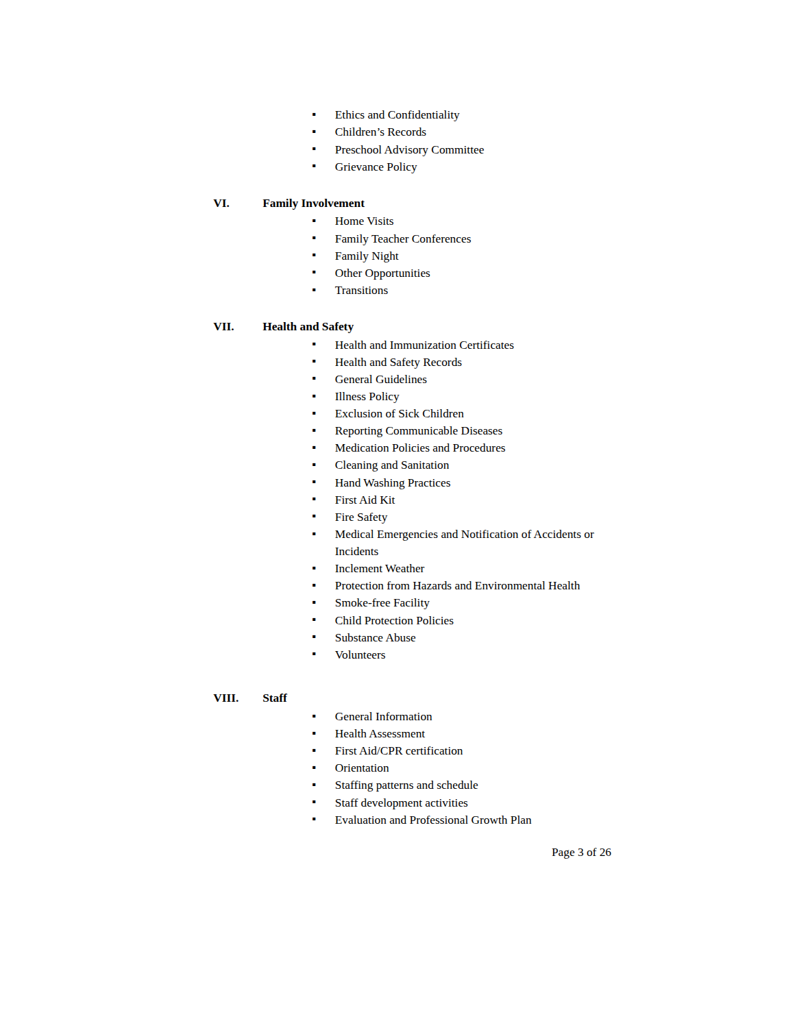Ethics and Confidentiality
Children’s Records
Preschool Advisory Committee
Grievance Policy
VI. Family Involvement
Home Visits
Family Teacher Conferences
Family Night
Other Opportunities
Transitions
VII. Health and Safety
Health and Immunization Certificates
Health and Safety Records
General Guidelines
Illness Policy
Exclusion of Sick Children
Reporting Communicable Diseases
Medication Policies and Procedures
Cleaning and Sanitation
Hand Washing Practices
First Aid Kit
Fire Safety
Medical Emergencies and Notification of Accidents or Incidents
Inclement Weather
Protection from Hazards and Environmental Health
Smoke-free Facility
Child Protection Policies
Substance Abuse
Volunteers
VIII. Staff
General Information
Health Assessment
First Aid/CPR certification
Orientation
Staffing patterns and schedule
Staff development activities
Evaluation and Professional Growth Plan
Page 3 of 26